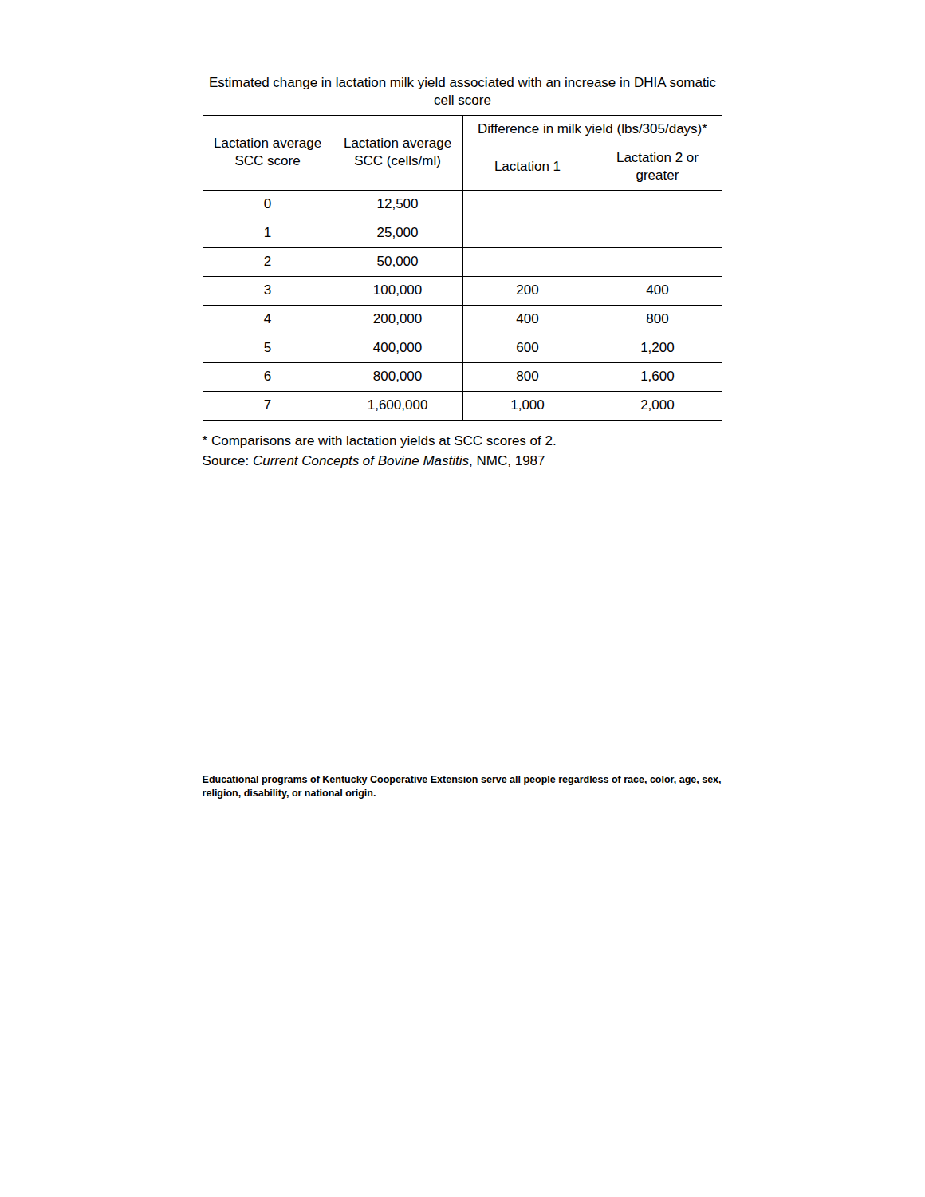| Estimated change in lactation milk yield associated with an increase in DHIA somatic cell score |
| Lactation average SCC score | Lactation average SCC (cells/ml) | Difference in milk yield (lbs/305/days)* |
| Lactation 1 | Lactation 2 or greater |
| 0 | 12,500 | | |
| 1 | 25,000 | | |
| 2 | 50,000 | | |
| 3 | 100,000 | 200 | 400 |
| 4 | 200,000 | 400 | 800 |
| 5 | 400,000 | 600 | 1,200 |
| 6 | 800,000 | 800 | 1,600 |
| 7 | 1,600,000 | 1,000 | 2,000 |
* Comparisons are with lactation yields at SCC scores of 2.
Source: Current Concepts of Bovine Mastitis, NMC, 1987
Educational programs of Kentucky Cooperative Extension serve all people regardless of race, color, age, sex, religion, disability, or national origin.